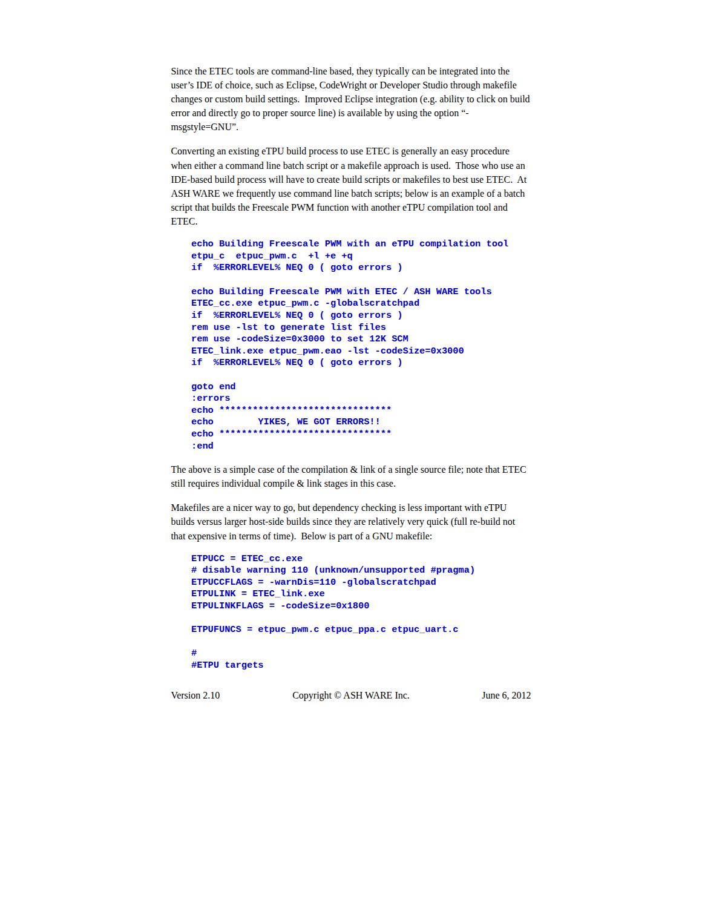Since the ETEC tools are command-line based, they typically can be integrated into the user’s IDE of choice, such as Eclipse, CodeWright or Developer Studio through makefile changes or custom build settings. Improved Eclipse integration (e.g. ability to click on build error and directly go to proper source line) is available by using the option “-msgstyle=GNU”.
Converting an existing eTPU build process to use ETEC is generally an easy procedure when either a command line batch script or a makefile approach is used. Those who use an IDE-based build process will have to create build scripts or makefiles to best use ETEC. At ASH WARE we frequently use command line batch scripts; below is an example of a batch script that builds the Freescale PWM function with another eTPU compilation tool and ETEC.
echo Building Freescale PWM with an eTPU compilation tool
etpu_c  etpuc_pwm.c  +l +e +q
if  %ERRORLEVEL% NEQ 0 ( goto errors )

echo Building Freescale PWM with ETEC / ASH WARE tools
ETEC_cc.exe etpuc_pwm.c -globalscratchpad
if  %ERRORLEVEL% NEQ 0 ( goto errors )
rem use -lst to generate list files
rem use -codeSize=0x3000 to set 12K SCM
ETEC_link.exe etpuc_pwm.eao -lst -codeSize=0x3000
if  %ERRORLEVEL% NEQ 0 ( goto errors )

goto end
:errors
echo *******************************
echo        YIKES, WE GOT ERRORS!!
echo *******************************
:end
The above is a simple case of the compilation & link of a single source file; note that ETEC still requires individual compile & link stages in this case.
Makefiles are a nicer way to go, but dependency checking is less important with eTPU builds versus larger host-side builds since they are relatively very quick (full re-build not that expensive in terms of time). Below is part of a GNU makefile:
ETPUCC = ETEC_cc.exe
# disable warning 110 (unknown/unsupported #pragma)
ETPUCCFLAGS = -warnDis=110 -globalscratchpad
ETPULINK = ETEC_link.exe
ETPULINKFLAGS = -codeSize=0x1800

ETPUFUNCS = etpuc_pwm.c etpuc_ppa.c etpuc_uart.c

#
#ETPU targets
| Version 2.10 | Copyright © ASH WARE Inc. | June 6, 2012 |